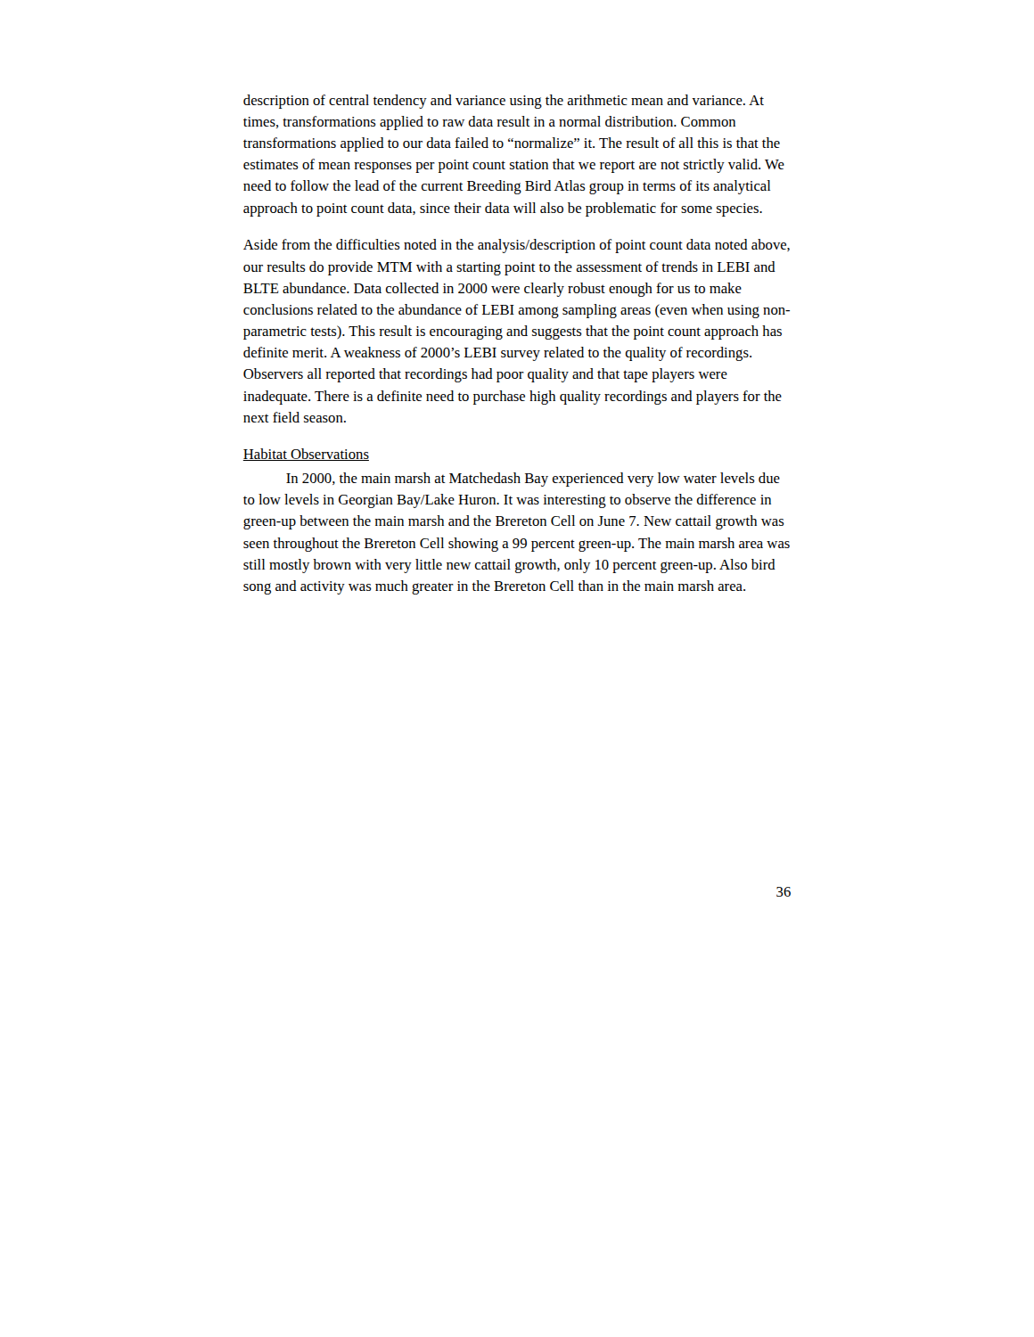description of central tendency and variance using the arithmetic mean and variance. At times, transformations applied to raw data result in a normal distribution. Common transformations applied to our data failed to “normalize” it. The result of all this is that the estimates of mean responses per point count station that we report are not strictly valid. We need to follow the lead of the current Breeding Bird Atlas group in terms of its analytical approach to point count data, since their data will also be problematic for some species.
Aside from the difficulties noted in the analysis/description of point count data noted above, our results do provide MTM with a starting point to the assessment of trends in LEBI and BLTE abundance. Data collected in 2000 were clearly robust enough for us to make conclusions related to the abundance of LEBI among sampling areas (even when using non-parametric tests). This result is encouraging and suggests that the point count approach has definite merit. A weakness of 2000’s LEBI survey related to the quality of recordings. Observers all reported that recordings had poor quality and that tape players were inadequate. There is a definite need to purchase high quality recordings and players for the next field season.
Habitat Observations
In 2000, the main marsh at Matchedash Bay experienced very low water levels due to low levels in Georgian Bay/Lake Huron. It was interesting to observe the difference in green-up between the main marsh and the Brereton Cell on June 7. New cattail growth was seen throughout the Brereton Cell showing a 99 percent green-up. The main marsh area was still mostly brown with very little new cattail growth, only 10 percent green-up. Also bird song and activity was much greater in the Brereton Cell than in the main marsh area.
36